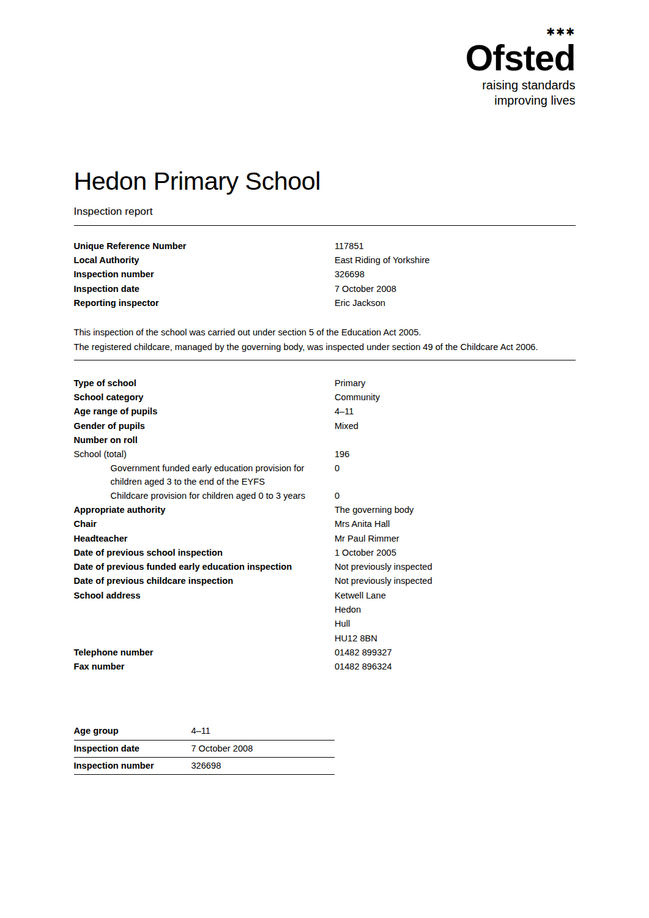✱✱✱
Ofsted
raising standards
improving lives
Hedon Primary School
Inspection report
| Unique Reference Number | 117851 |
| Local Authority | East Riding of Yorkshire |
| Inspection number | 326698 |
| Inspection date | 7 October 2008 |
| Reporting inspector | Eric Jackson |
This inspection of the school was carried out under section 5 of the Education Act 2005.
The registered childcare, managed by the governing body, was inspected under section 49 of the Childcare Act 2006.
| Type of school | Primary |
| School category | Community |
| Age range of pupils | 4–11 |
| Gender of pupils | Mixed |
| Number on roll | |
| School (total) | 196 |
| Government funded early education provision for children aged 3 to the end of the EYFS | 0 |
| Childcare provision for children aged 0 to 3 years | 0 |
| Appropriate authority | The governing body |
| Chair | Mrs Anita Hall |
| Headteacher | Mr Paul Rimmer |
| Date of previous school inspection | 1 October 2005 |
| Date of previous funded early education inspection | Not previously inspected |
| Date of previous childcare inspection | Not previously inspected |
| School address | Ketwell Lane |
| | Hedon |
| | Hull |
| | HU12 8BN |
| Telephone number | 01482 899327 |
| Fax number | 01482 896324 |
| Age group | 4–11 |
| Inspection date | 7 October 2008 |
| Inspection number | 326698 |